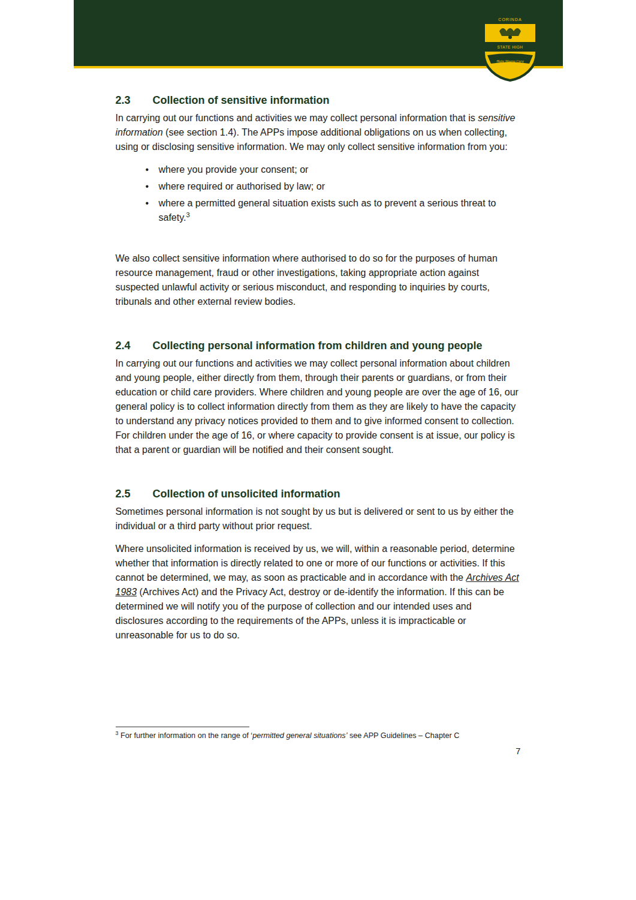CORINDA STATE HIGH Habe Magna Cura
2.3 Collection of sensitive information
In carrying out our functions and activities we may collect personal information that is sensitive information (see section 1.4). The APPs impose additional obligations on us when collecting, using or disclosing sensitive information. We may only collect sensitive information from you:
where you provide your consent; or
where required or authorised by law; or
where a permitted general situation exists such as to prevent a serious threat to safety.3
We also collect sensitive information where authorised to do so for the purposes of human resource management, fraud or other investigations, taking appropriate action against suspected unlawful activity or serious misconduct, and responding to inquiries by courts, tribunals and other external review bodies.
2.4 Collecting personal information from children and young people
In carrying out our functions and activities we may collect personal information about children and young people, either directly from them, through their parents or guardians, or from their education or child care providers. Where children and young people are over the age of 16, our general policy is to collect information directly from them as they are likely to have the capacity to understand any privacy notices provided to them and to give informed consent to collection. For children under the age of 16, or where capacity to provide consent is at issue, our policy is that a parent or guardian will be notified and their consent sought.
2.5 Collection of unsolicited information
Sometimes personal information is not sought by us but is delivered or sent to us by either the individual or a third party without prior request.
Where unsolicited information is received by us, we will, within a reasonable period, determine whether that information is directly related to one or more of our functions or activities. If this cannot be determined, we may, as soon as practicable and in accordance with the Archives Act 1983 (Archives Act) and the Privacy Act, destroy or de-identify the information. If this can be determined we will notify you of the purpose of collection and our intended uses and disclosures according to the requirements of the APPs, unless it is impracticable or unreasonable for us to do so.
3 For further information on the range of ‘permitted general situations’ see APP Guidelines – Chapter C
7